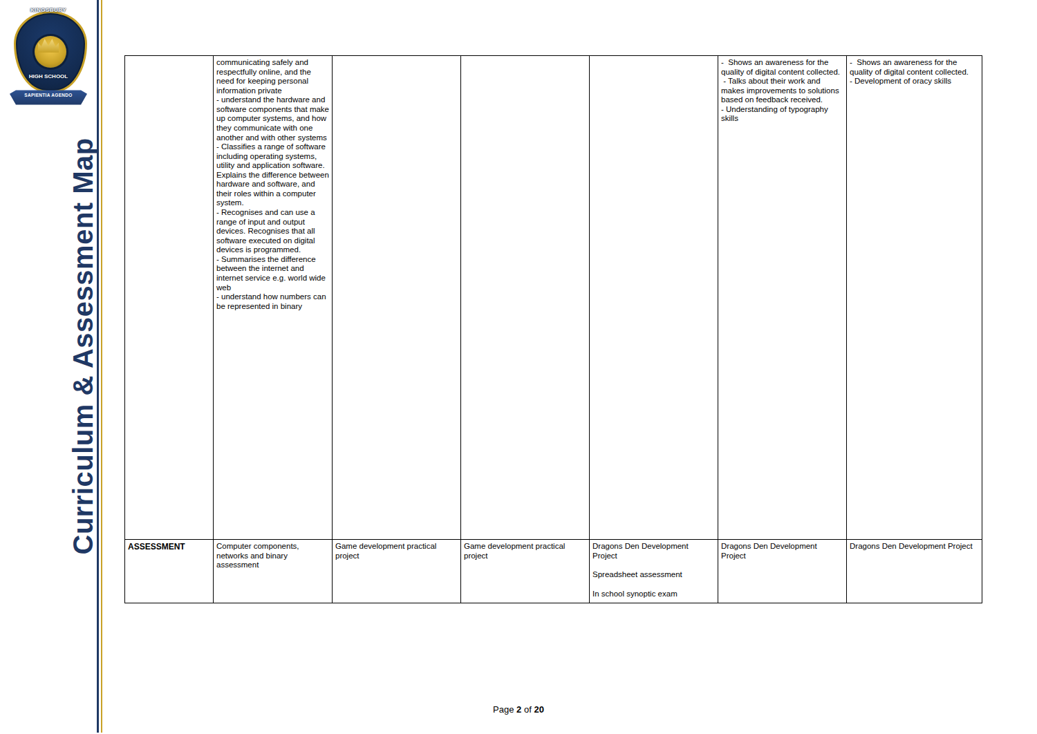KINGSBURY
HIGH SCHOOL
SAPIENTIA AGENDO
Curriculum & Assessment Map
| | communicating safely and respectfully online, and the need for keeping personal information private - understand the hardware and software components that make up computer systems, and how they communicate with one another and with other systems - Classifies a range of software including operating systems, utility and application software. Explains the difference between hardware and software, and their roles within a computer system. - Recognises and can use a range of input and output devices. Recognises that all software executed on digital devices is programmed. - Summarises the difference between the internet and internet service e.g. world wide web - understand how numbers can be represented in binary | | | | - Shows an awareness for the quality of digital content collected. - Talks about their work and makes improvements to solutions based on feedback received. - Understanding of typography skills | - Shows an awareness for the quality of digital content collected. - Development of oracy skills |
| ASSESSMENT | Computer components, networks and binary assessment | Game development practical project | Game development practical project | Dragons Den Development Project Spreadsheet assessment In school synoptic exam | Dragons Den Development Project | Dragons Den Development Project |
Page 2 of 20